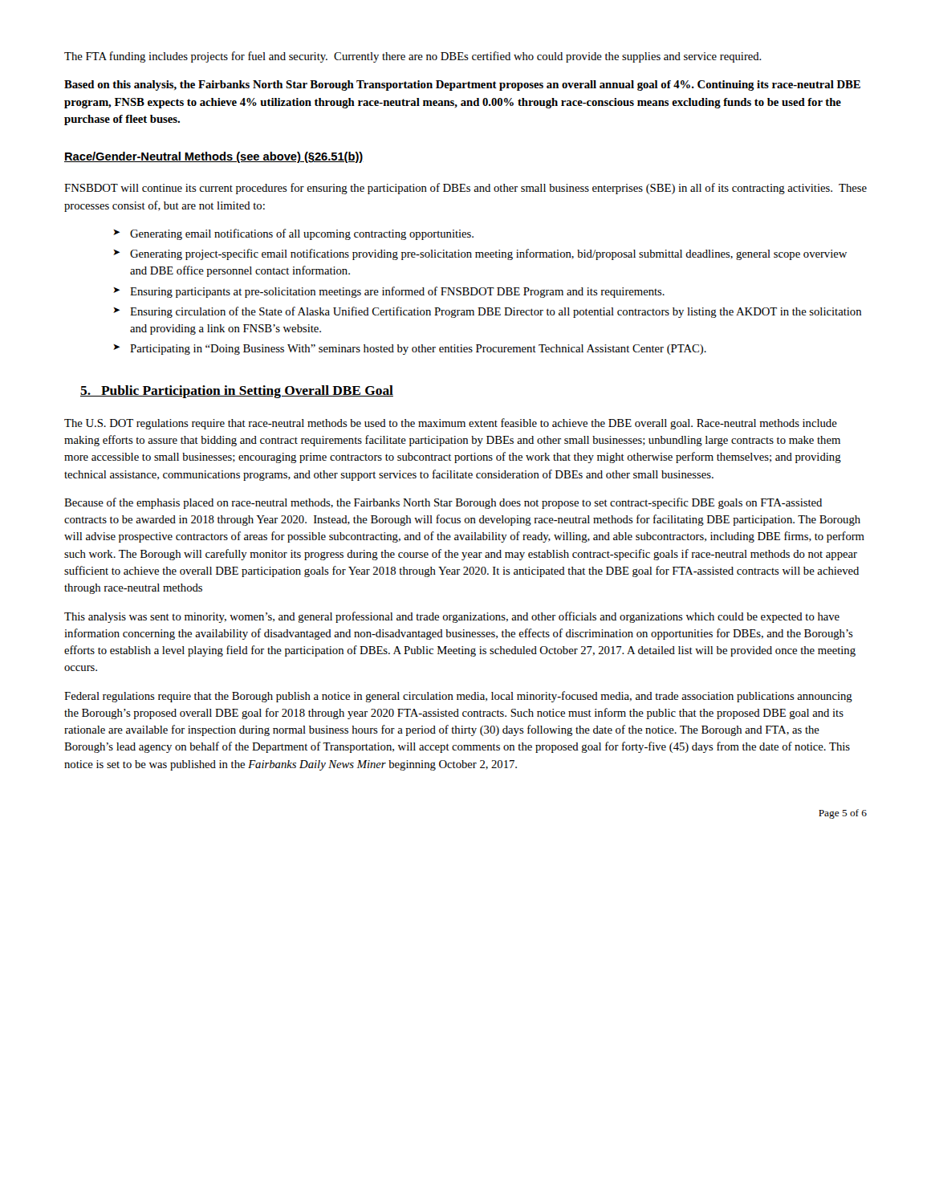The FTA funding includes projects for fuel and security. Currently there are no DBEs certified who could provide the supplies and service required.
Based on this analysis, the Fairbanks North Star Borough Transportation Department proposes an overall annual goal of 4%. Continuing its race-neutral DBE program, FNSB expects to achieve 4% utilization through race-neutral means, and 0.00% through race-conscious means excluding funds to be used for the purchase of fleet buses.
Race/Gender-Neutral Methods (see above) (§26.51(b))
FNSBDOT will continue its current procedures for ensuring the participation of DBEs and other small business enterprises (SBE) in all of its contracting activities. These processes consist of, but are not limited to:
Generating email notifications of all upcoming contracting opportunities.
Generating project-specific email notifications providing pre-solicitation meeting information, bid/proposal submittal deadlines, general scope overview and DBE office personnel contact information.
Ensuring participants at pre-solicitation meetings are informed of FNSBDOT DBE Program and its requirements.
Ensuring circulation of the State of Alaska Unified Certification Program DBE Director to all potential contractors by listing the AKDOT in the solicitation and providing a link on FNSB’s website.
Participating in “Doing Business With” seminars hosted by other entities Procurement Technical Assistant Center (PTAC).
5. Public Participation in Setting Overall DBE Goal
The U.S. DOT regulations require that race-neutral methods be used to the maximum extent feasible to achieve the DBE overall goal. Race-neutral methods include making efforts to assure that bidding and contract requirements facilitate participation by DBEs and other small businesses; unbundling large contracts to make them more accessible to small businesses; encouraging prime contractors to subcontract portions of the work that they might otherwise perform themselves; and providing technical assistance, communications programs, and other support services to facilitate consideration of DBEs and other small businesses.
Because of the emphasis placed on race-neutral methods, the Fairbanks North Star Borough does not propose to set contract-specific DBE goals on FTA-assisted contracts to be awarded in 2018 through Year 2020. Instead, the Borough will focus on developing race-neutral methods for facilitating DBE participation. The Borough will advise prospective contractors of areas for possible subcontracting, and of the availability of ready, willing, and able subcontractors, including DBE firms, to perform such work. The Borough will carefully monitor its progress during the course of the year and may establish contract-specific goals if race-neutral methods do not appear sufficient to achieve the overall DBE participation goals for Year 2018 through Year 2020. It is anticipated that the DBE goal for FTA-assisted contracts will be achieved through race-neutral methods
This analysis was sent to minority, women’s, and general professional and trade organizations, and other officials and organizations which could be expected to have information concerning the availability of disadvantaged and non-disadvantaged businesses, the effects of discrimination on opportunities for DBEs, and the Borough’s efforts to establish a level playing field for the participation of DBEs. A Public Meeting is scheduled October 27, 2017. A detailed list will be provided once the meeting occurs.
Federal regulations require that the Borough publish a notice in general circulation media, local minority-focused media, and trade association publications announcing the Borough’s proposed overall DBE goal for 2018 through year 2020 FTA-assisted contracts. Such notice must inform the public that the proposed DBE goal and its rationale are available for inspection during normal business hours for a period of thirty (30) days following the date of the notice. The Borough and FTA, as the Borough’s lead agency on behalf of the Department of Transportation, will accept comments on the proposed goal for forty-five (45) days from the date of notice. This notice is set to be was published in the Fairbanks Daily News Miner beginning October 2, 2017.
Page 5 of 6